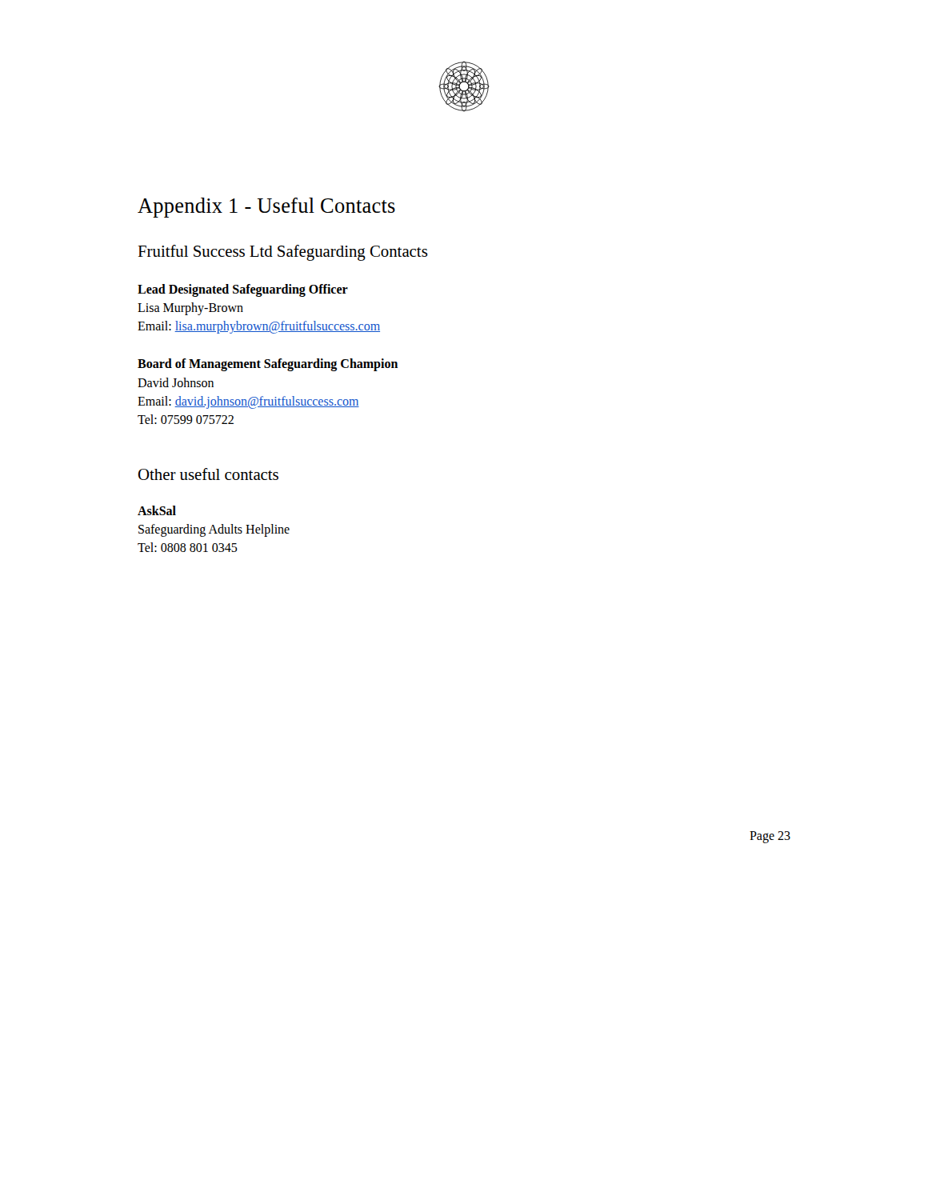Appendix 1 - Useful Contacts
Fruitful Success Ltd Safeguarding Contacts
Lead Designated Safeguarding Officer
Lisa Murphy-Brown
Email: lisa.murphybrown@fruitfulsuccess.com
Board of Management Safeguarding Champion
David Johnson
Email: david.johnson@fruitfulsuccess.com
Tel: 07599 075722
Other useful contacts
AskSal
Safeguarding Adults Helpline
Tel: 0808 801 0345
Page 23